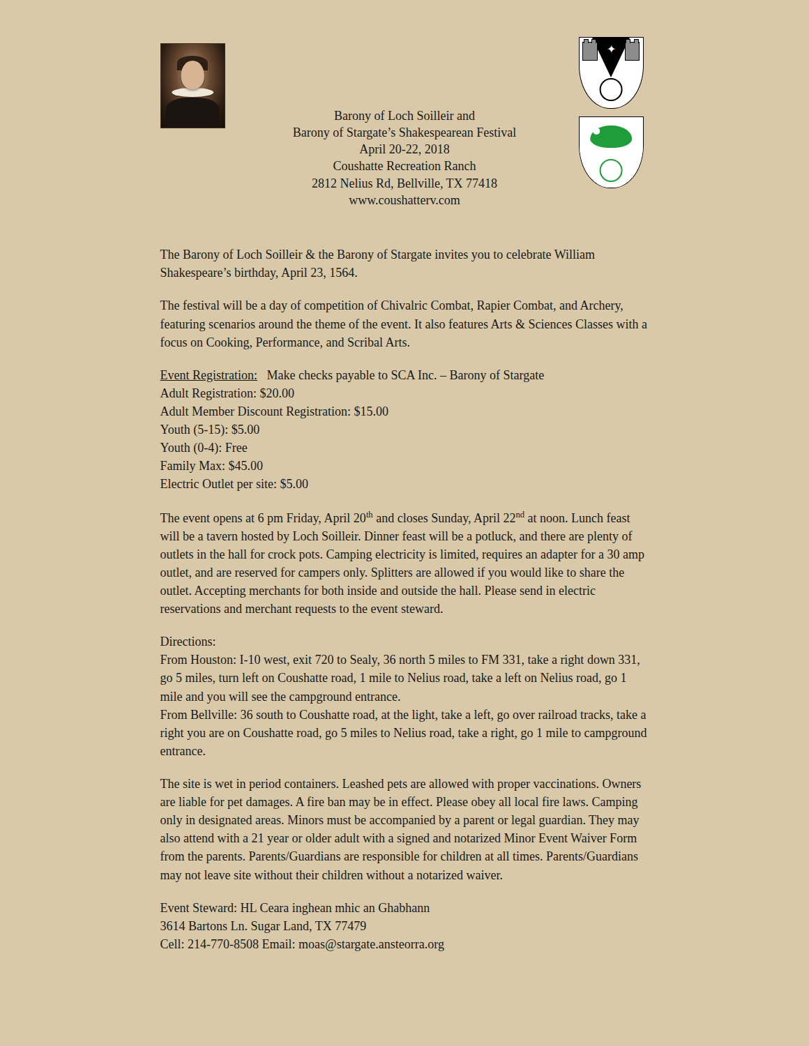✦
Barony of Loch Soilleir and
Barony of Stargate’s Shakespearean Festival
April 20-22, 2018
Coushatte Recreation Ranch
2812 Nelius Rd, Bellville, TX 77418
www.coushatterv.com
The Barony of Loch Soilleir & the Barony of Stargate invites you to celebrate William Shakespeare’s birthday, April 23, 1564.
The festival will be a day of competition of Chivalric Combat, Rapier Combat, and Archery, featuring scenarios around the theme of the event. It also features Arts & Sciences Classes with a focus on Cooking, Performance, and Scribal Arts.
Event Registration: Make checks payable to SCA Inc. – Barony of Stargate
Adult Registration: $20.00
Adult Member Discount Registration: $15.00
Youth (5-15): $5.00
Youth (0-4): Free
Family Max: $45.00
Electric Outlet per site: $5.00
The event opens at 6 pm Friday, April 20th and closes Sunday, April 22nd at noon. Lunch feast will be a tavern hosted by Loch Soilleir. Dinner feast will be a potluck, and there are plenty of outlets in the hall for crock pots. Camping electricity is limited, requires an adapter for a 30 amp outlet, and are reserved for campers only. Splitters are allowed if you would like to share the outlet. Accepting merchants for both inside and outside the hall. Please send in electric reservations and merchant requests to the event steward.
Directions:
From Houston: I-10 west, exit 720 to Sealy, 36 north 5 miles to FM 331, take a right down 331, go 5 miles, turn left on Coushatte road, 1 mile to Nelius road, take a left on Nelius road, go 1 mile and you will see the campground entrance.
From Bellville: 36 south to Coushatte road, at the light, take a left, go over railroad tracks, take a right you are on Coushatte road, go 5 miles to Nelius road, take a right, go 1 mile to campground entrance.
The site is wet in period containers. Leashed pets are allowed with proper vaccinations. Owners are liable for pet damages. A fire ban may be in effect. Please obey all local fire laws. Camping only in designated areas. Minors must be accompanied by a parent or legal guardian. They may also attend with a 21 year or older adult with a signed and notarized Minor Event Waiver Form from the parents. Parents/Guardians are responsible for children at all times. Parents/Guardians may not leave site without their children without a notarized waiver.
Event Steward: HL Ceara inghean mhic an Ghabhann
3614 Bartons Ln. Sugar Land, TX 77479
Cell: 214-770-8508 Email: moas@stargate.ansteorra.org